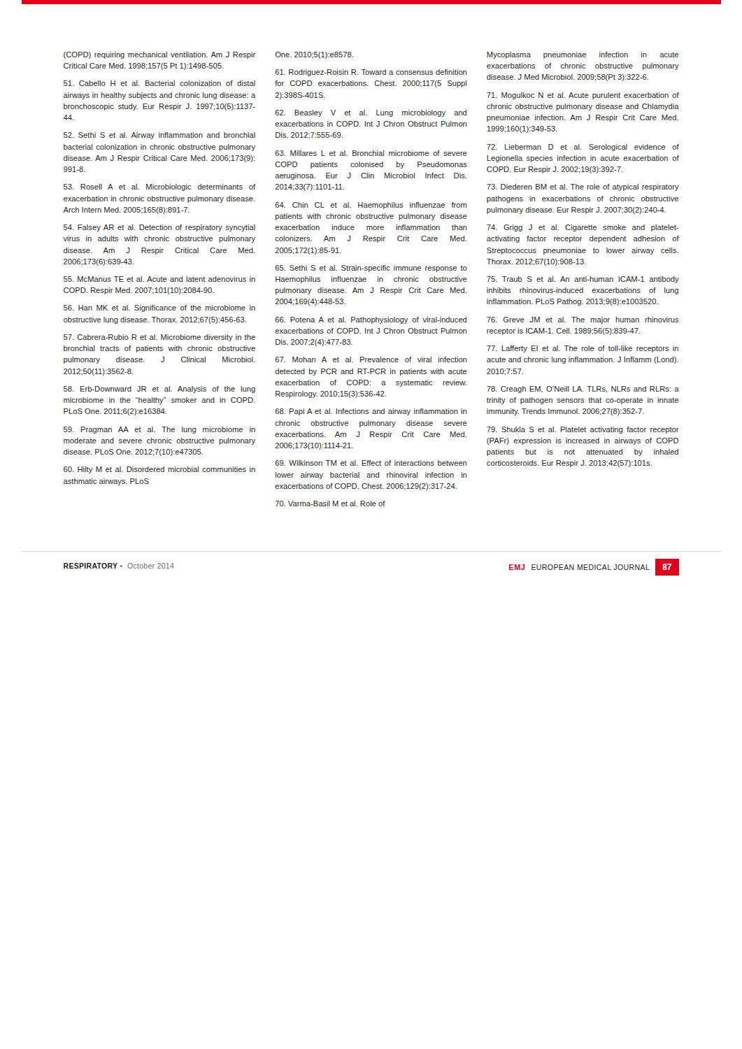(COPD) requiring mechanical ventilation. Am J Respir Critical Care Med. 1998;157(5 Pt 1):1498-505.
51. Cabello H et al. Bacterial colonization of distal airways in healthy subjects and chronic lung disease: a bronchoscopic study. Eur Respir J. 1997;10(5):1137-44.
52. Sethi S et al. Airway inflammation and bronchial bacterial colonization in chronic obstructive pulmonary disease. Am J Respir Critical Care Med. 2006;173(9): 991-8.
53. Rosell A et al. Microbiologic determinants of exacerbation in chronic obstructive pulmonary disease. Arch Intern Med. 2005;165(8):891-7.
54. Falsey AR et al. Detection of respiratory syncytial virus in adults with chronic obstructive pulmonary disease. Am J Respir Critical Care Med. 2006;173(6):639-43.
55. McManus TE et al. Acute and latent adenovirus in COPD. Respir Med. 2007;101(10):2084-90.
56. Han MK et al. Significance of the microbiome in obstructive lung disease. Thorax. 2012;67(5):456-63.
57. Cabrera-Rubio R et al. Microbiome diversity in the bronchial tracts of patients with chronic obstructive pulmonary disease. J Clinical Microbiol. 2012;50(11):3562-8.
58. Erb-Downward JR et al. Analysis of the lung microbiome in the “healthy” smoker and in COPD. PLoS One. 2011;6(2):e16384.
59. Pragman AA et al. The lung microbiome in moderate and severe chronic obstructive pulmonary disease. PLoS One. 2012;7(10):e47305.
60. Hilty M et al. Disordered microbial communities in asthmatic airways. PLoS
One. 2010;5(1):e8578.
61. Rodriguez-Roisin R. Toward a consensus definition for COPD exacerbations. Chest. 2000;117(5 Suppl 2):398S-401S.
62. Beasley V et al. Lung microbiology and exacerbations in COPD. Int J Chron Obstruct Pulmon Dis. 2012;7:555-69.
63. Millares L et al. Bronchial microbiome of severe COPD patients colonised by Pseudomonas aeruginosa. Eur J Clin Microbiol Infect Dis. 2014;33(7):1101-11.
64. Chin CL et al. Haemophilus influenzae from patients with chronic obstructive pulmonary disease exacerbation induce more inflammation than colonizers. Am J Respir Crit Care Med. 2005;172(1):85-91.
65. Sethi S et al. Strain-specific immune response to Haemophilus influenzae in chronic obstructive pulmonary disease. Am J Respir Crit Care Med. 2004;169(4):448-53.
66. Potena A et al. Pathophysiology of viral-induced exacerbations of COPD. Int J Chron Obstruct Pulmon Dis. 2007;2(4):477-83.
67. Mohan A et al. Prevalence of viral infection detected by PCR and RT-PCR in patients with acute exacerbation of COPD: a systematic review. Respirology. 2010;15(3):536-42.
68. Papi A et al. Infections and airway inflammation in chronic obstructive pulmonary disease severe exacerbations. Am J Respir Crit Care Med. 2006;173(10):1114-21.
69. Wilkinson TM et al. Effect of interactions between lower airway bacterial and rhinoviral infection in exacerbations of COPD. Chest. 2006;129(2):317-24.
70. Varma-Basil M et al. Role of
Mycoplasma pneumoniae infection in acute exacerbations of chronic obstructive pulmonary disease. J Med Microbiol. 2009;58(Pt 3):322-6.
71. Mogulkoc N et al. Acute purulent exacerbation of chronic obstructive pulmonary disease and Chlamydia pneumoniae infection. Am J Respir Crit Care Med. 1999;160(1):349-53.
72. Lieberman D et al. Serological evidence of Legionella species infection in acute exacerbation of COPD. Eur Respir J. 2002;19(3):392-7.
73. Diederen BM et al. The role of atypical respiratory pathogens in exacerbations of chronic obstructive pulmonary disease. Eur Respir J. 2007;30(2):240-4.
74. Grigg J et al. Cigarette smoke and platelet-activating factor receptor dependent adhesion of Streptococcus pneumoniae to lower airway cells. Thorax. 2012;67(10):908-13.
75. Traub S et al. An anti-human ICAM-1 antibody inhibits rhinovirus-induced exacerbations of lung inflammation. PLoS Pathog. 2013;9(8):e1003520.
76. Greve JM et al. The major human rhinovirus receptor is ICAM-1. Cell. 1989;56(5):839-47.
77. Lafferty EI et al. The role of toll-like receptors in acute and chronic lung inflammation. J Inflamm (Lond). 2010;7:57.
78. Creagh EM, O’Neill LA. TLRs, NLRs and RLRs: a trinity of pathogen sensors that co-operate in innate immunity. Trends Immunol. 2006;27(8):352-7.
79. Shukla S et al. Platelet activating factor receptor (PAFr) expression is increased in airways of COPD patients but is not attenuated by inhaled corticosteroids. Eur Respir J. 2013;42(57):101s.
RESPIRATORY • October 2014
EMJ EUROPEAN MEDICAL JOURNAL 87